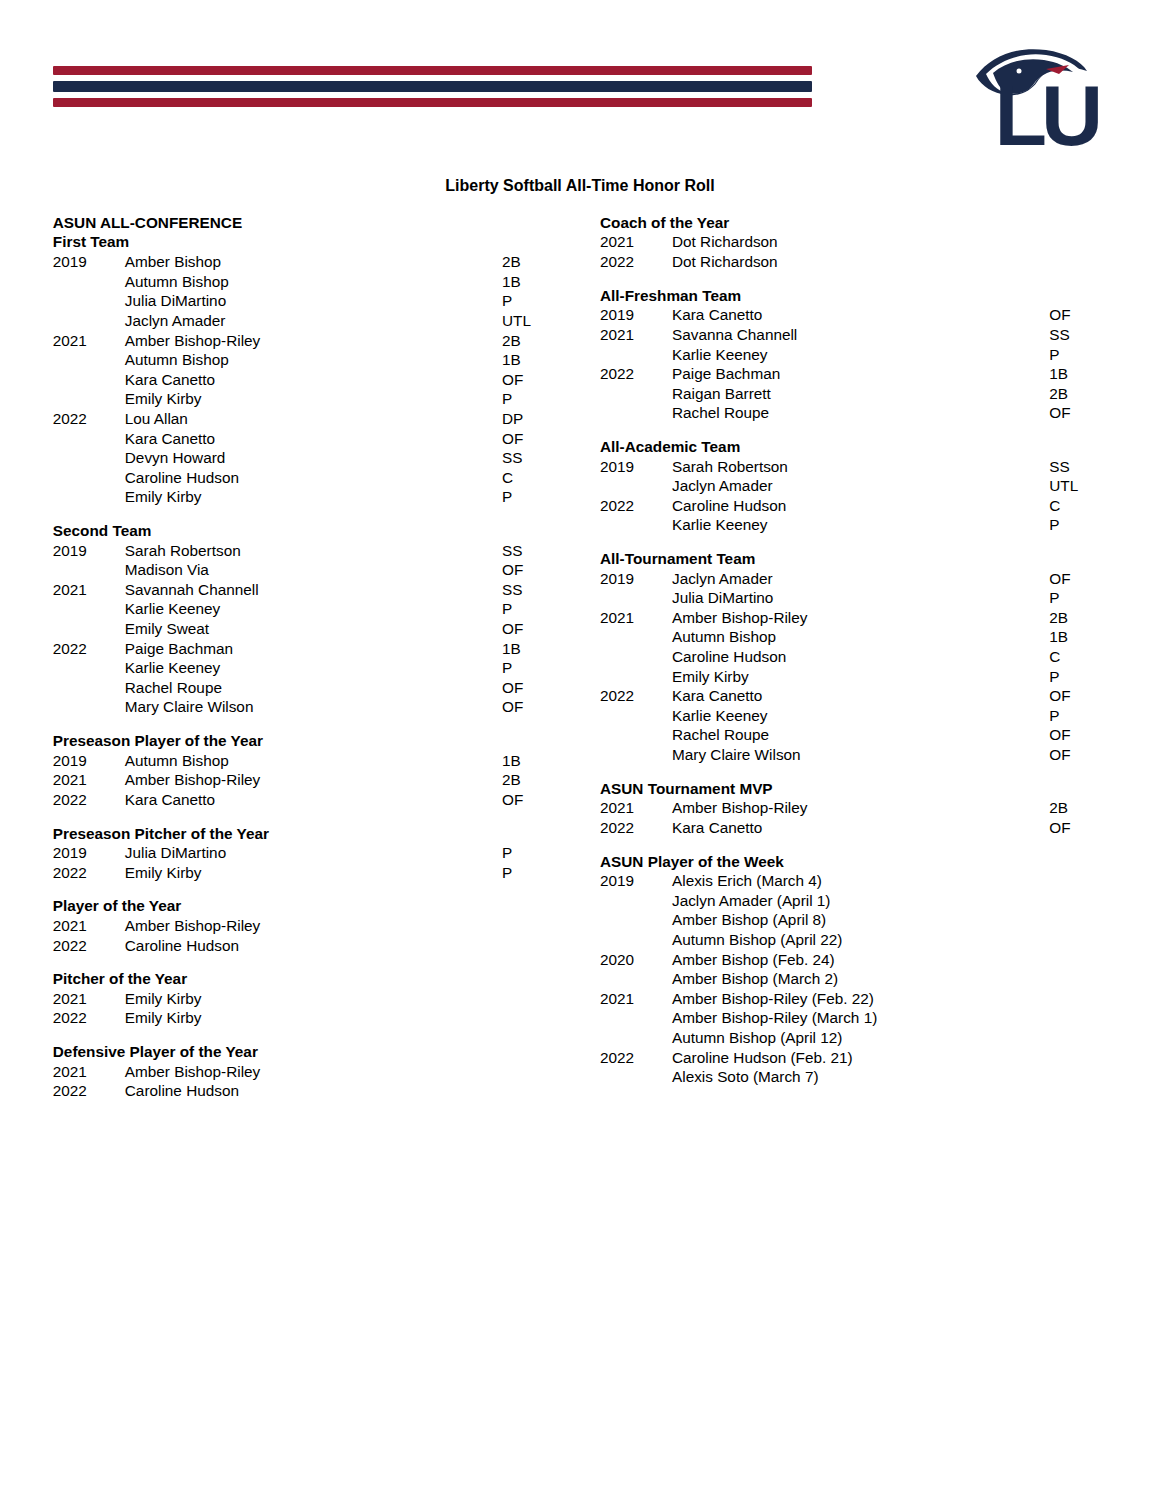LU
Liberty Softball All-Time Honor Roll
ASUN ALL-CONFERENCE
First Team
| 2019 | Amber Bishop | 2B |
| | Autumn Bishop | 1B |
| | Julia DiMartino | P |
| | Jaclyn Amader | UTL |
| 2021 | Amber Bishop-Riley | 2B |
| | Autumn Bishop | 1B |
| | Kara Canetto | OF |
| | Emily Kirby | P |
| 2022 | Lou Allan | DP |
| | Kara Canetto | OF |
| | Devyn Howard | SS |
| | Caroline Hudson | C |
| | Emily Kirby | P |
Second Team
| 2019 | Sarah Robertson | SS |
| | Madison Via | OF |
| 2021 | Savannah Channell | SS |
| | Karlie Keeney | P |
| | Emily Sweat | OF |
| 2022 | Paige Bachman | 1B |
| | Karlie Keeney | P |
| | Rachel Roupe | OF |
| | Mary Claire Wilson | OF |
Preseason Player of the Year
| 2019 | Autumn Bishop | 1B |
| 2021 | Amber Bishop-Riley | 2B |
| 2022 | Kara Canetto | OF |
Preseason Pitcher of the Year
| 2019 | Julia DiMartino | P |
| 2022 | Emily Kirby | P |
Player of the Year
| 2021 | Amber Bishop-Riley | |
| 2022 | Caroline Hudson | |
Pitcher of the Year
| 2021 | Emily Kirby | |
| 2022 | Emily Kirby | |
Defensive Player of the Year
| 2021 | Amber Bishop-Riley | |
| 2022 | Caroline Hudson | |
Coach of the Year
| 2021 | Dot Richardson | |
| 2022 | Dot Richardson | |
All-Freshman Team
| 2019 | Kara Canetto | OF |
| 2021 | Savanna Channell | SS |
| | Karlie Keeney | P |
| 2022 | Paige Bachman | 1B |
| | Raigan Barrett | 2B |
| | Rachel Roupe | OF |
All-Academic Team
| 2019 | Sarah Robertson | SS |
| | Jaclyn Amader | UTL |
| 2022 | Caroline Hudson | C |
| | Karlie Keeney | P |
All-Tournament Team
| 2019 | Jaclyn Amader | OF |
| | Julia DiMartino | P |
| 2021 | Amber Bishop-Riley | 2B |
| | Autumn Bishop | 1B |
| | Caroline Hudson | C |
| | Emily Kirby | P |
| 2022 | Kara Canetto | OF |
| | Karlie Keeney | P |
| | Rachel Roupe | OF |
| | Mary Claire Wilson | OF |
ASUN Tournament MVP
| 2021 | Amber Bishop-Riley | 2B |
| 2022 | Kara Canetto | OF |
ASUN Player of the Week
| 2019 | Alexis Erich (March 4) |
| | Jaclyn Amader (April 1) |
| | Amber Bishop (April 8) |
| | Autumn Bishop (April 22) |
| 2020 | Amber Bishop (Feb. 24) |
| | Amber Bishop (March 2) |
| 2021 | Amber Bishop-Riley (Feb. 22) |
| | Amber Bishop-Riley (March 1) |
| | Autumn Bishop (April 12) |
| 2022 | Caroline Hudson (Feb. 21) |
| | Alexis Soto (March 7) |